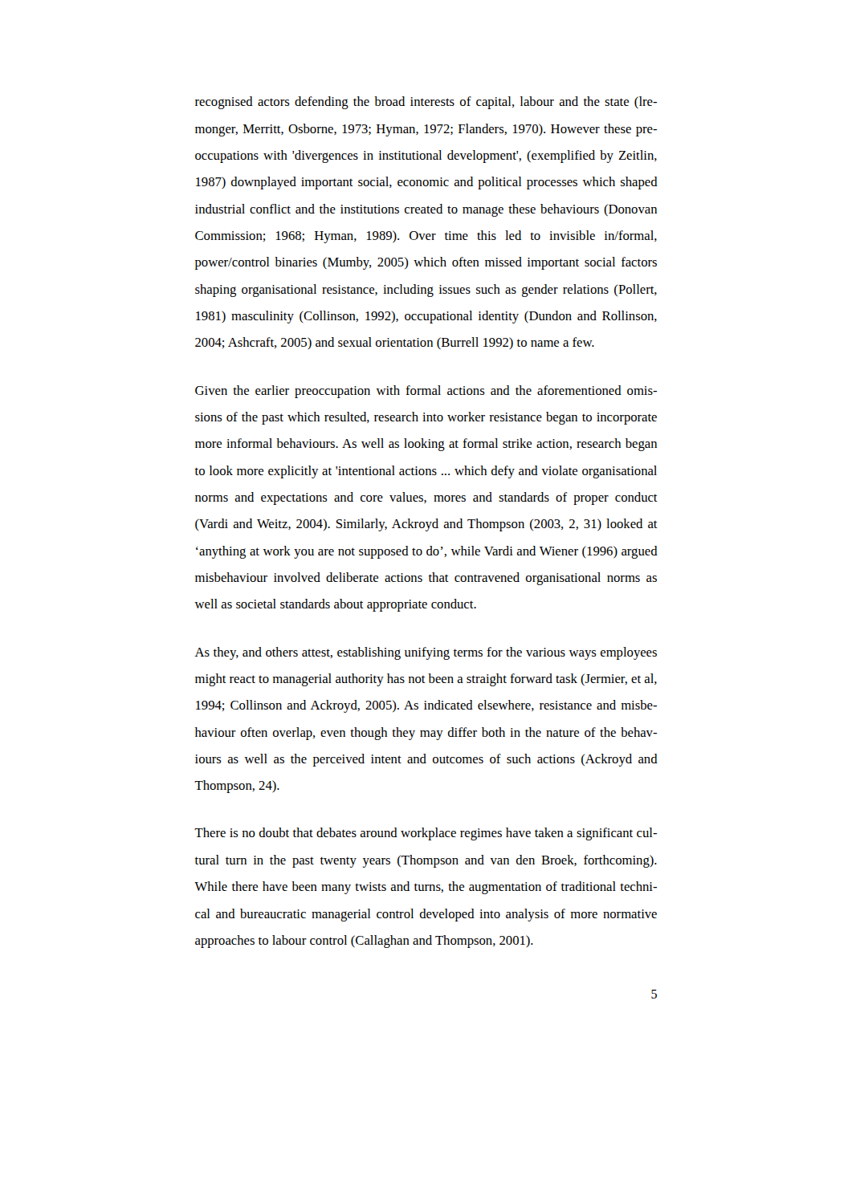recognised actors defending the broad interests of capital, labour and the state (lremonger, Merritt, Osborne, 1973; Hyman, 1972; Flanders, 1970). However these preoccupations with 'divergences in institutional development', (exemplified by Zeitlin, 1987) downplayed important social, economic and political processes which shaped industrial conflict and the institutions created to manage these behaviours (Donovan Commission; 1968; Hyman, 1989). Over time this led to invisible in/formal, power/control binaries (Mumby, 2005) which often missed important social factors shaping organisational resistance, including issues such as gender relations (Pollert, 1981) masculinity (Collinson, 1992), occupational identity (Dundon and Rollinson, 2004; Ashcraft, 2005) and sexual orientation (Burrell 1992) to name a few.
Given the earlier preoccupation with formal actions and the aforementioned omissions of the past which resulted, research into worker resistance began to incorporate more informal behaviours. As well as looking at formal strike action, research began to look more explicitly at 'intentional actions ... which defy and violate organisational norms and expectations and core values, mores and standards of proper conduct (Vardi and Weitz, 2004). Similarly, Ackroyd and Thompson (2003, 2, 31) looked at ‘anything at work you are not supposed to do’, while Vardi and Wiener (1996) argued misbehaviour involved deliberate actions that contravened organisational norms as well as societal standards about appropriate conduct.
As they, and others attest, establishing unifying terms for the various ways employees might react to managerial authority has not been a straight forward task (Jermier, et al, 1994; Collinson and Ackroyd, 2005). As indicated elsewhere, resistance and misbehaviour often overlap, even though they may differ both in the nature of the behaviours as well as the perceived intent and outcomes of such actions (Ackroyd and Thompson, 24).
There is no doubt that debates around workplace regimes have taken a significant cultural turn in the past twenty years (Thompson and van den Broek, forthcoming). While there have been many twists and turns, the augmentation of traditional technical and bureaucratic managerial control developed into analysis of more normative approaches to labour control (Callaghan and Thompson, 2001).
5